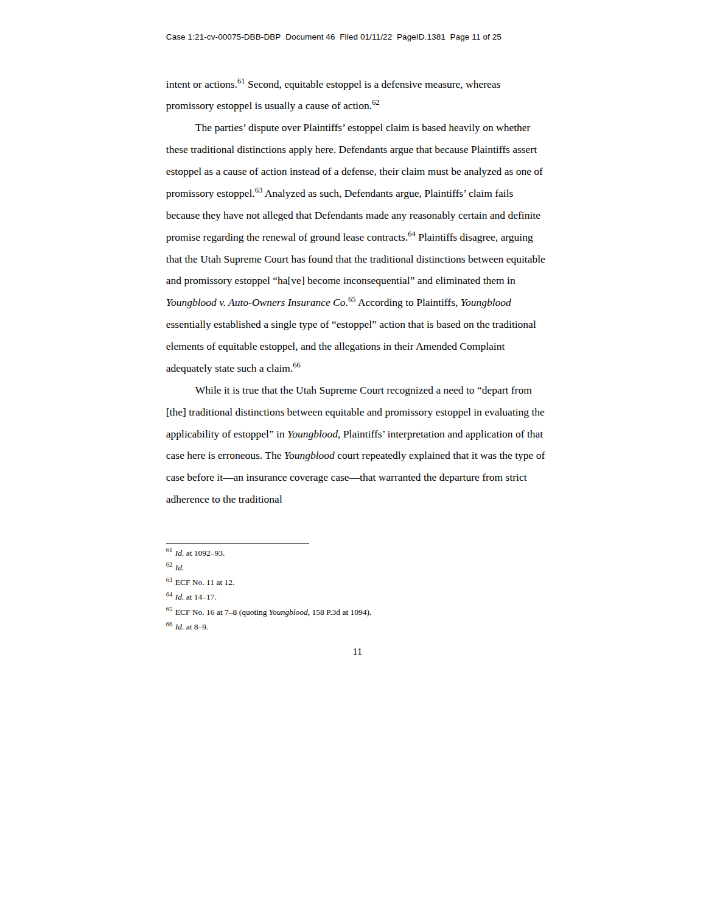Case 1:21-cv-00075-DBB-DBP Document 46 Filed 01/11/22 PageID.1381 Page 11 of 25
intent or actions.61 Second, equitable estoppel is a defensive measure, whereas promissory estoppel is usually a cause of action.62
The parties’ dispute over Plaintiffs’ estoppel claim is based heavily on whether these traditional distinctions apply here. Defendants argue that because Plaintiffs assert estoppel as a cause of action instead of a defense, their claim must be analyzed as one of promissory estoppel.63 Analyzed as such, Defendants argue, Plaintiffs’ claim fails because they have not alleged that Defendants made any reasonably certain and definite promise regarding the renewal of ground lease contracts.64 Plaintiffs disagree, arguing that the Utah Supreme Court has found that the traditional distinctions between equitable and promissory estoppel “ha[ve] become inconsequential” and eliminated them in Youngblood v. Auto-Owners Insurance Co.65 According to Plaintiffs, Youngblood essentially established a single type of “estoppel” action that is based on the traditional elements of equitable estoppel, and the allegations in their Amended Complaint adequately state such a claim.66
While it is true that the Utah Supreme Court recognized a need to “depart from [the] traditional distinctions between equitable and promissory estoppel in evaluating the applicability of estoppel” in Youngblood, Plaintiffs’ interpretation and application of that case here is erroneous. The Youngblood court repeatedly explained that it was the type of case before it—an insurance coverage case—that warranted the departure from strict adherence to the traditional
61 Id. at 1092–93.
62 Id.
63 ECF No. 11 at 12.
64 Id. at 14–17.
65 ECF No. 16 at 7–8 (quoting Youngblood, 158 P.3d at 1094).
66 Id. at 8–9.
11